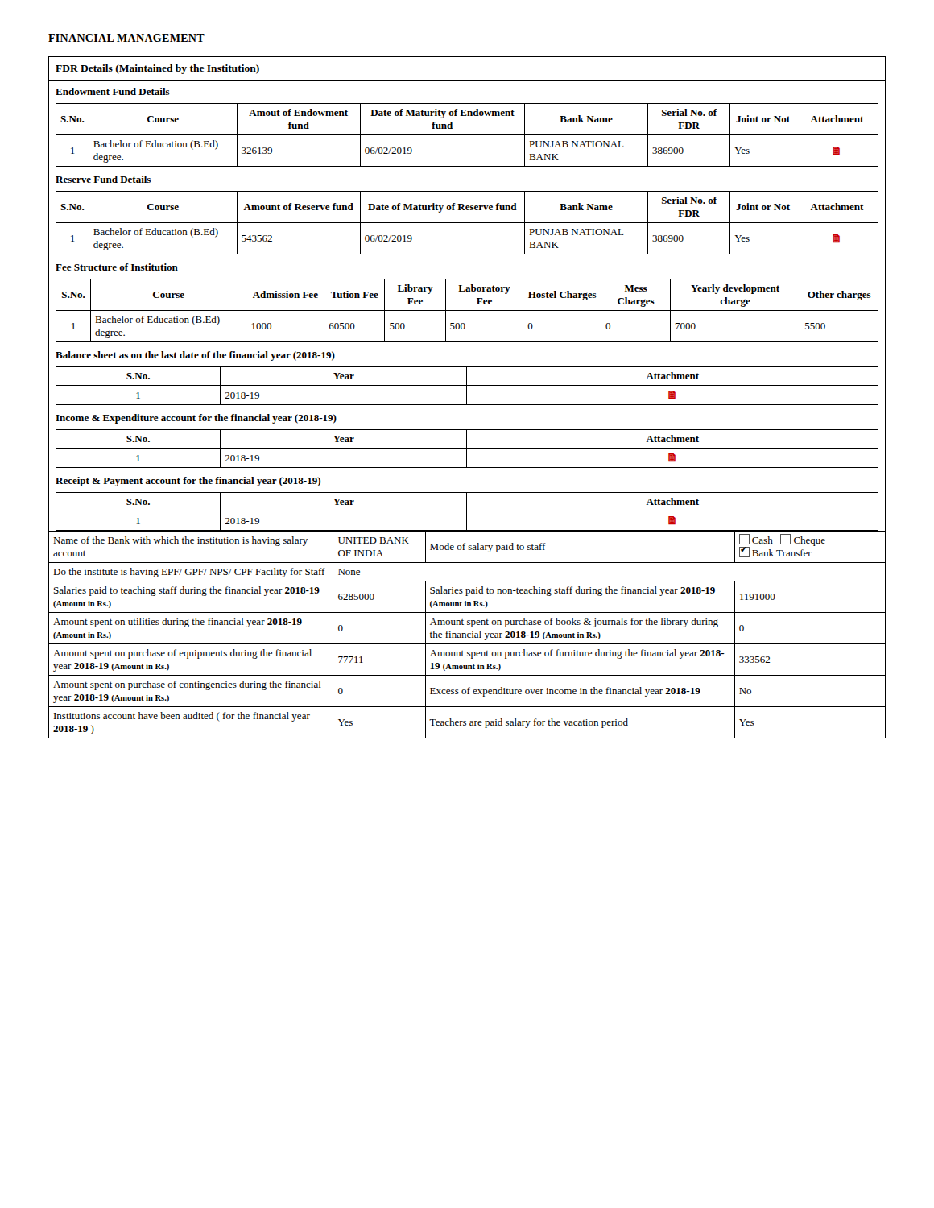FINANCIAL MANAGEMENT
FDR Details (Maintained by the Institution)
Endowment Fund Details
| S.No. | Course | Amout of Endowment fund | Date of Maturity of Endowment fund | Bank Name | Serial No. of FDR | Joint or Not | Attachment |
| --- | --- | --- | --- | --- | --- | --- | --- |
| 1 | Bachelor of Education (B.Ed) degree. | 326139 | 06/02/2019 | PUNJAB NATIONAL BANK | 386900 | Yes | 🗎 |
Reserve Fund Details
| S.No. | Course | Amount of Reserve fund | Date of Maturity of Reserve fund | Bank Name | Serial No. of FDR | Joint or Not | Attachment |
| --- | --- | --- | --- | --- | --- | --- | --- |
| 1 | Bachelor of Education (B.Ed) degree. | 543562 | 06/02/2019 | PUNJAB NATIONAL BANK | 386900 | Yes | 🗎 |
Fee Structure of Institution
| S.No. | Course | Admission Fee | Tution Fee | Library Fee | Laboratory Fee | Hostel Charges | Mess Charges | Yearly development charge | Other charges |
| --- | --- | --- | --- | --- | --- | --- | --- | --- | --- |
| 1 | Bachelor of Education (B.Ed) degree. | 1000 | 60500 | 500 | 500 | 0 | 0 | 7000 | 5500 |
Balance sheet as on the last date of the financial year (2018-19)
| S.No. | Year | Attachment |
| --- | --- | --- |
| 1 | 2018-19 | 🗎 |
Income & Expenditure account for the financial year (2018-19)
| S.No. | Year | Attachment |
| --- | --- | --- |
| 1 | 2018-19 | 🗎 |
Receipt & Payment account for the financial year (2018-19)
| S.No. | Year | Attachment |
| --- | --- | --- |
| 1 | 2018-19 | 🗎 |
| Name of the Bank with which the institution is having salary account | UNITED BANK OF INDIA | Mode of salary paid to staff | Cash Cheque Bank Transfer |
| Do the institute is having EPF/ GPF/ NPS/ CPF Facility for Staff | None |
| Salaries paid to teaching staff during the financial year 2018-19 (Amount in Rs.) | 6285000 | Salaries paid to non-teaching staff during the financial year 2018-19 (Amount in Rs.) | 1191000 |
| Amount spent on utilities during the financial year 2018-19 (Amount in Rs.) | 0 | Amount spent on purchase of books & journals for the library during the financial year 2018-19 (Amount in Rs.) | 0 |
| Amount spent on purchase of equipments during the financial year 2018-19 (Amount in Rs.) | 77711 | Amount spent on purchase of furniture during the financial year 2018-19 (Amount in Rs.) | 333562 |
| Amount spent on purchase of contingencies during the financial year 2018-19 (Amount in Rs.) | 0 | Excess of expenditure over income in the financial year 2018-19 | No |
| Institutions account have been audited ( for the financial year 2018-19 ) | Yes | Teachers are paid salary for the vacation period | Yes |